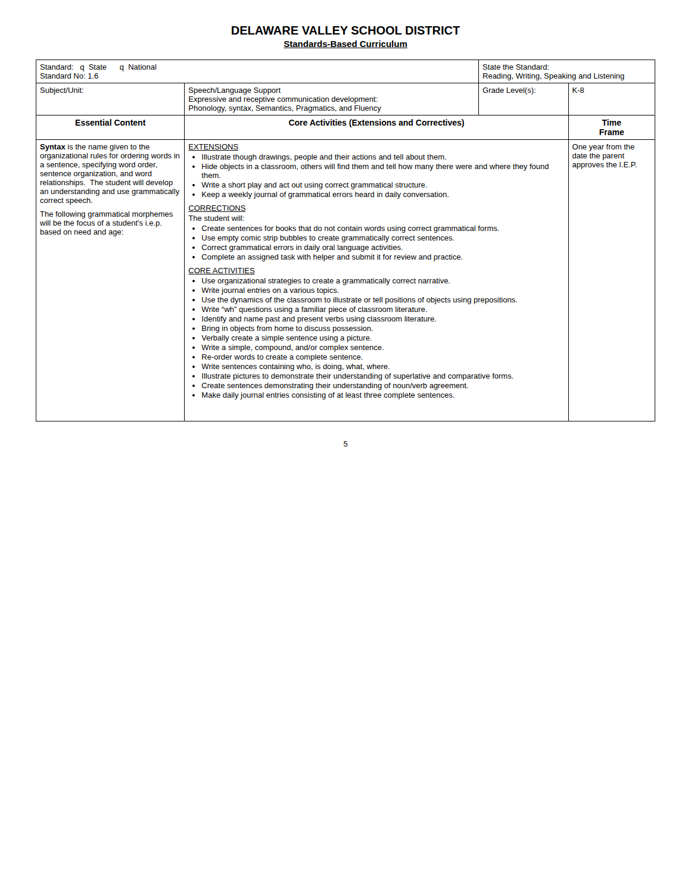DELAWARE VALLEY SCHOOL DISTRICT
Standards-Based Curriculum
| Standard: q State q National Standard No: 1.6 | State the Standard: Reading, Writing, Speaking and Listening |
| Subject/Unit: | Speech/Language Support Expressive and receptive communication development: Phonology, syntax, Semantics, Pragmatics, and Fluency | Grade Level(s): | K-8 |
| Essential Content | Core Activities (Extensions and Correctives) | Time Frame |
| Syntax is the name given to the organizational rules for ordering words in a sentence, specifying word order, sentence organization, and word relationships. The student will develop an understanding and use grammatically correct speech. The following grammatical morphemes will be the focus of a student's i.e.p. based on need and age: | EXTENSIONS Illustrate though drawings, people and their actions and tell about them. Hide objects in a classroom, others will find them and tell how many there were and where they found them. Write a short play and act out using correct grammatical structure. Keep a weekly journal of grammatical errors heard in daily conversation. CORRECTIONS The student will: Create sentences for books that do not contain words using correct grammatical forms. Use empty comic strip bubbles to create grammatically correct sentences. Correct grammatical errors in daily oral language activities. Complete an assigned task with helper and submit it for review and practice. CORE ACTIVITIES Use organizational strategies to create a grammatically correct narrative. Write journal entries on a various topics. Use the dynamics of the classroom to illustrate or tell positions of objects using prepositions. Write “wh” questions using a familiar piece of classroom literature. Identify and name past and present verbs using classroom literature. Bring in objects from home to discuss possession. Verbally create a simple sentence using a picture. Write a simple, compound, and/or complex sentence. Re-order words to create a complete sentence. Write sentences containing who, is doing, what, where. Illustrate pictures to demonstrate their understanding of superlative and comparative forms. Create sentences demonstrating their understanding of noun/verb agreement. Make daily journal entries consisting of at least three complete sentences. | One year from the date the parent approves the I.E.P. |
5